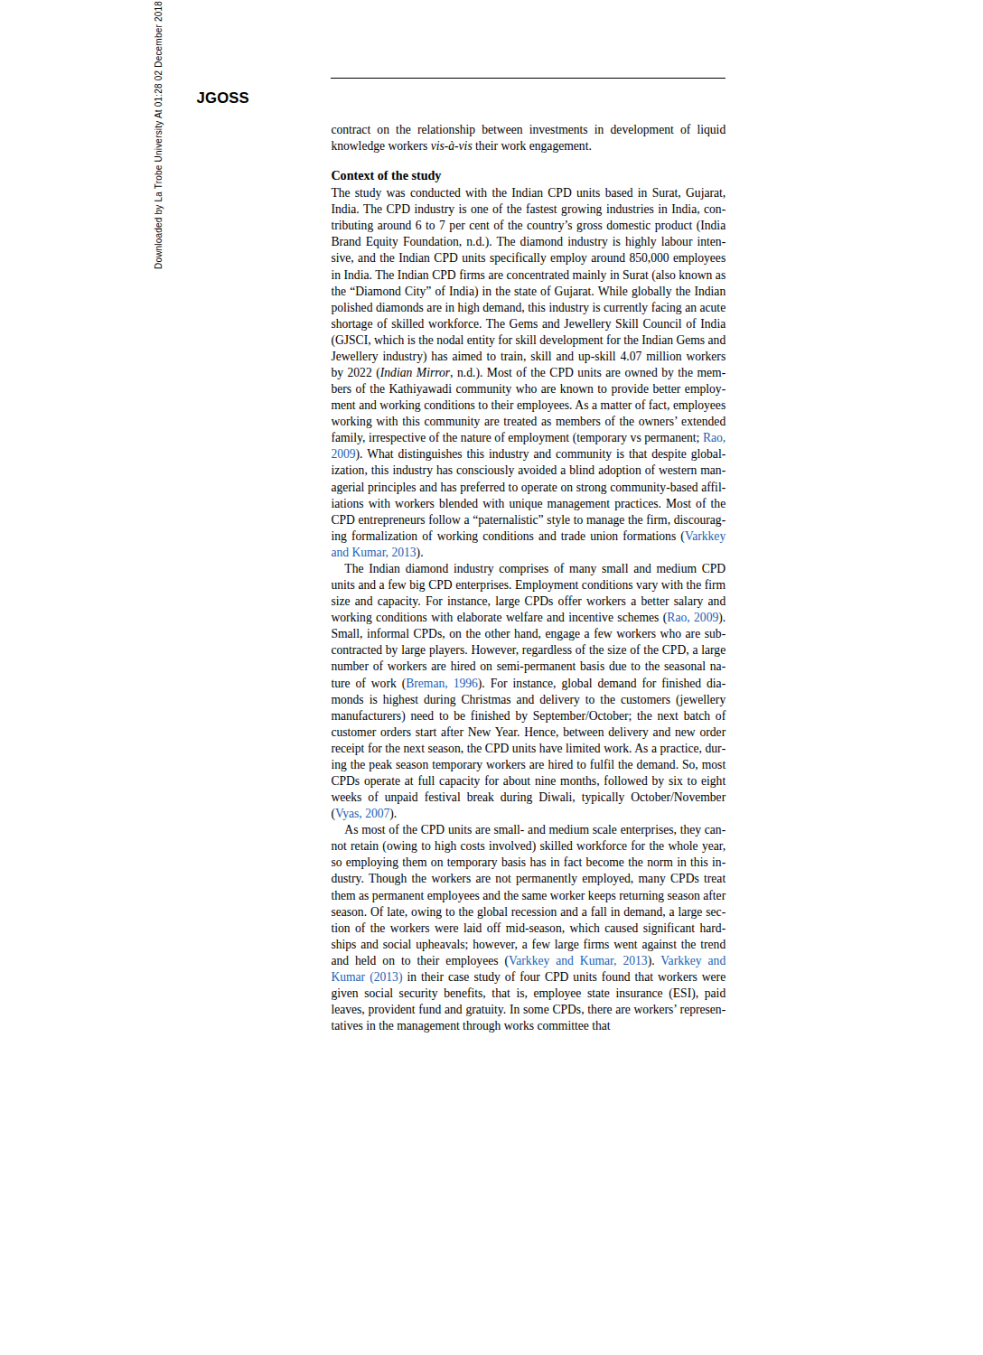Downloaded by La Trobe University At 01:28 02 December 2018 (PT)
JGOSS
contract on the relationship between investments in development of liquid knowledge workers vis-à-vis their work engagement.
Context of the study
The study was conducted with the Indian CPD units based in Surat, Gujarat, India. The CPD industry is one of the fastest growing industries in India, contributing around 6 to 7 per cent of the country’s gross domestic product (India Brand Equity Foundation, n.d.). The diamond industry is highly labour intensive, and the Indian CPD units specifically employ around 850,000 employees in India. The Indian CPD firms are concentrated mainly in Surat (also known as the “Diamond City” of India) in the state of Gujarat. While globally the Indian polished diamonds are in high demand, this industry is currently facing an acute shortage of skilled workforce. The Gems and Jewellery Skill Council of India (GJSCI, which is the nodal entity for skill development for the Indian Gems and Jewellery industry) has aimed to train, skill and up-skill 4.07 million workers by 2022 (Indian Mirror, n.d.). Most of the CPD units are owned by the members of the Kathiyawadi community who are known to provide better employment and working conditions to their employees. As a matter of fact, employees working with this community are treated as members of the owners’ extended family, irrespective of the nature of employment (temporary vs permanent; Rao, 2009). What distinguishes this industry and community is that despite globalization, this industry has consciously avoided a blind adoption of western managerial principles and has preferred to operate on strong community-based affiliations with workers blended with unique management practices. Most of the CPD entrepreneurs follow a “paternalistic” style to manage the firm, discouraging formalization of working conditions and trade union formations (Varkkey and Kumar, 2013).
The Indian diamond industry comprises of many small and medium CPD units and a few big CPD enterprises. Employment conditions vary with the firm size and capacity. For instance, large CPDs offer workers a better salary and working conditions with elaborate welfare and incentive schemes (Rao, 2009). Small, informal CPDs, on the other hand, engage a few workers who are subcontracted by large players. However, regardless of the size of the CPD, a large number of workers are hired on semi-permanent basis due to the seasonal nature of work (Breman, 1996). For instance, global demand for finished diamonds is highest during Christmas and delivery to the customers (jewellery manufacturers) need to be finished by September/October; the next batch of customer orders start after New Year. Hence, between delivery and new order receipt for the next season, the CPD units have limited work. As a practice, during the peak season temporary workers are hired to fulfil the demand. So, most CPDs operate at full capacity for about nine months, followed by six to eight weeks of unpaid festival break during Diwali, typically October/November (Vyas, 2007).
As most of the CPD units are small- and medium scale enterprises, they cannot retain (owing to high costs involved) skilled workforce for the whole year, so employing them on temporary basis has in fact become the norm in this industry. Though the workers are not permanently employed, many CPDs treat them as permanent employees and the same worker keeps returning season after season. Of late, owing to the global recession and a fall in demand, a large section of the workers were laid off mid-season, which caused significant hardships and social upheavals; however, a few large firms went against the trend and held on to their employees (Varkkey and Kumar, 2013). Varkkey and Kumar (2013) in their case study of four CPD units found that workers were given social security benefits, that is, employee state insurance (ESI), paid leaves, provident fund and gratuity. In some CPDs, there are workers’ representatives in the management through works committee that